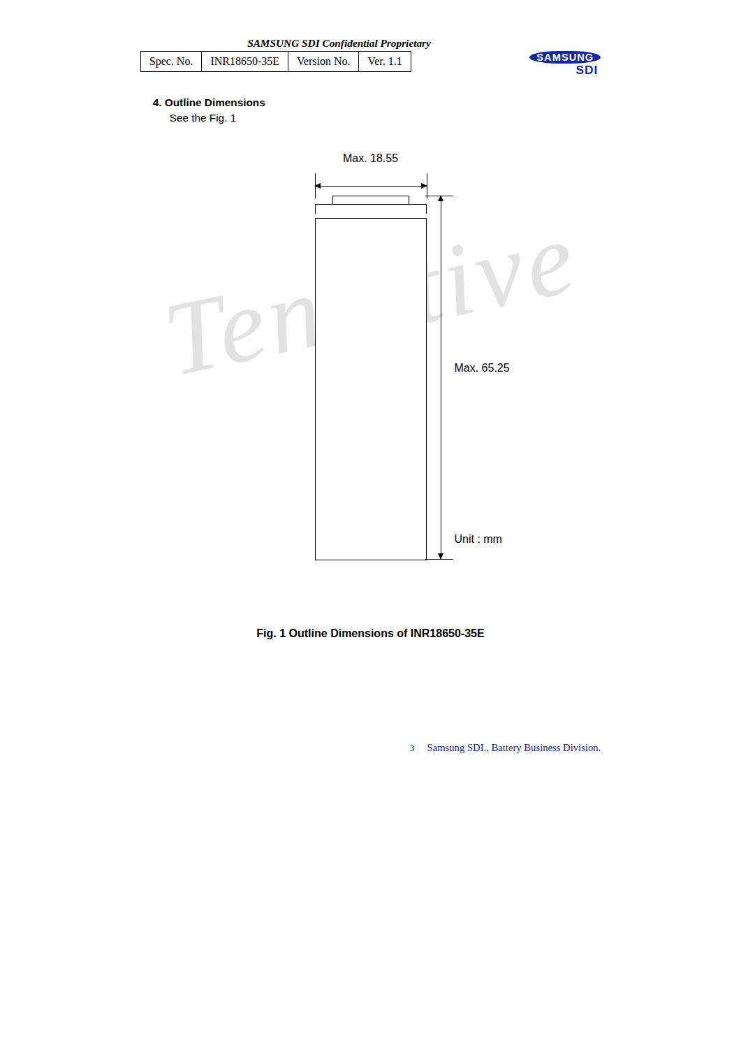Tentative
SAMSUNG SDI Confidential Proprietary
| Spec. No. | INR18650-35E | Version No. | Ver. 1.1 |
SAMSUNG SDI
4. Outline Dimensions
See the Fig. 1
Max. 18.55
Max. 65.25
Unit : mm
Fig. 1 Outline Dimensions of INR18650-35E
3 Samsung SDI., Battery Business Division.